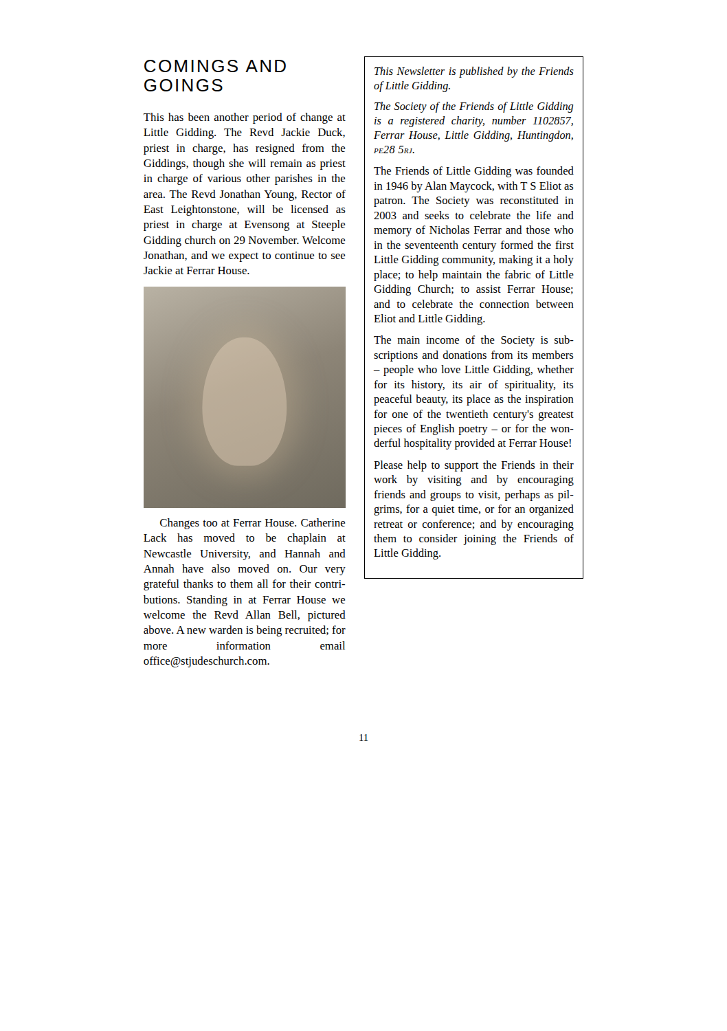COMINGS AND GOINGS
This has been another period of change at Little Gidding. The Revd Jackie Duck, priest in charge, has resigned from the Giddings, though she will remain as priest in charge of various other parishes in the area. The Revd Jonathan Young, Rector of East Leightonstone, will be licensed as priest in charge at Evensong at Steeple Gidding church on 29 November. Welcome Jonathan, and we expect to continue to see Jackie at Ferrar House.
Changes too at Ferrar House. Catherine Lack has moved to be chaplain at Newcastle University, and Hannah and Annah have also moved on. Our very grateful thanks to them all for their contributions. Standing in at Ferrar House we welcome the Revd Allan Bell, pictured above. A new warden is being recruited; for more information email office@stjudeschurch.com.
This Newsletter is published by the Friends of Little Gidding.
The Society of the Friends of Little Gidding is a registered charity, number 1102857, Ferrar House, Little Gidding, Huntingdon, pe28 5rj.
The Friends of Little Gidding was founded in 1946 by Alan Maycock, with T S Eliot as patron. The Society was reconstituted in 2003 and seeks to celebrate the life and memory of Nicholas Ferrar and those who in the seventeenth century formed the first Little Gidding community, making it a holy place; to help maintain the fabric of Little Gidding Church; to assist Ferrar House; and to celebrate the connection between Eliot and Little Gidding.
The main income of the Society is subscriptions and donations from its members – people who love Little Gidding, whether for its history, its air of spirituality, its peaceful beauty, its place as the inspiration for one of the twentieth century's greatest pieces of English poetry – or for the wonderful hospitality provided at Ferrar House!
Please help to support the Friends in their work by visiting and by encouraging friends and groups to visit, perhaps as pilgrims, for a quiet time, or for an organized retreat or conference; and by encouraging them to consider joining the Friends of Little Gidding.
11